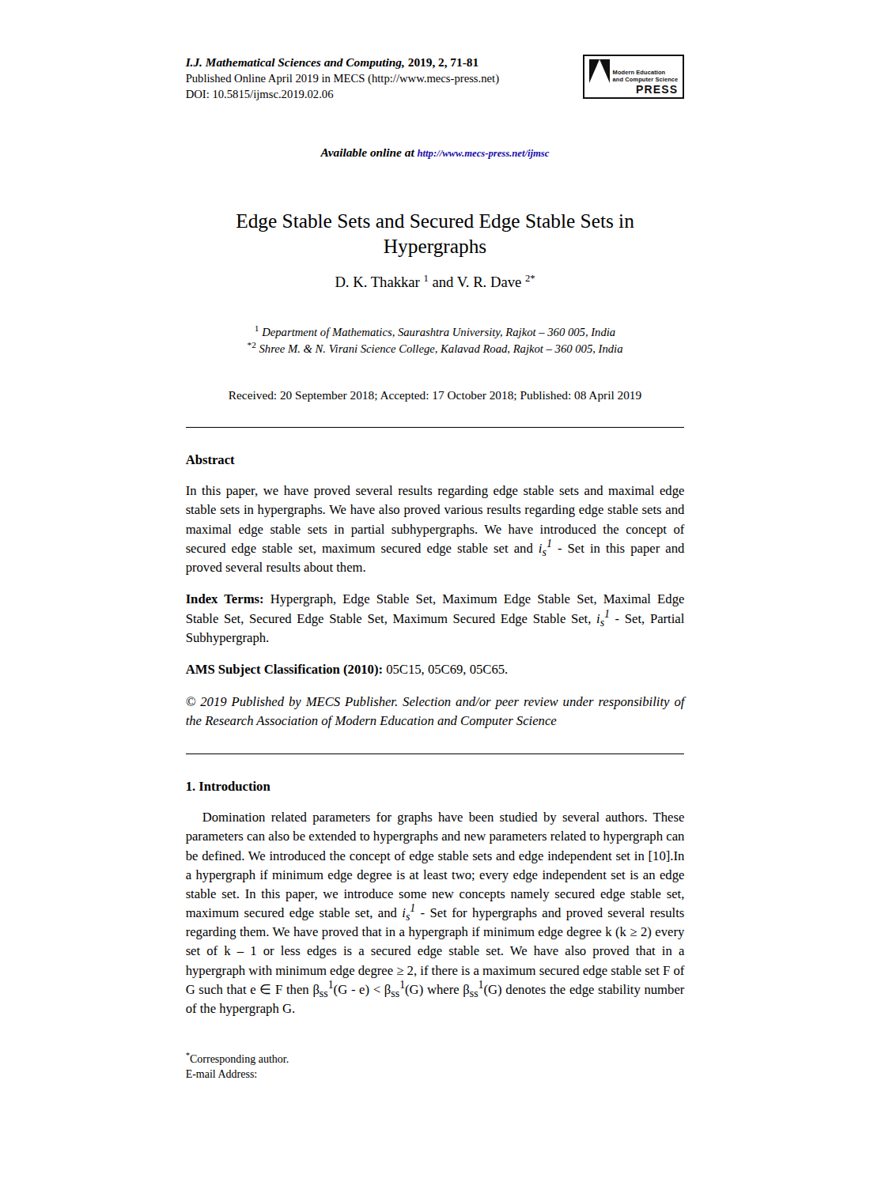I.J. Mathematical Sciences and Computing, 2019, 2, 71-81
Published Online April 2019 in MECS (http://www.mecs-press.net)
DOI: 10.5815/ijmsc.2019.02.06
Modern Education
and Computer Science
PRESS
Available online at http://www.mecs-press.net/ijmsc
Edge Stable Sets and Secured Edge Stable Sets in Hypergraphs
D. K. Thakkar 1 and V. R. Dave 2*
1 Department of Mathematics, Saurashtra University, Rajkot – 360 005, India
*2 Shree M. & N. Virani Science College, Kalavad Road, Rajkot – 360 005, India
Received: 20 September 2018; Accepted: 17 October 2018; Published: 08 April 2019
Abstract
In this paper, we have proved several results regarding edge stable sets and maximal edge stable sets in hypergraphs. We have also proved various results regarding edge stable sets and maximal edge stable sets in partial subhypergraphs. We have introduced the concept of secured edge stable set, maximum secured edge stable set and is1 - Set in this paper and proved several results about them.
Index Terms: Hypergraph, Edge Stable Set, Maximum Edge Stable Set, Maximal Edge Stable Set, Secured Edge Stable Set, Maximum Secured Edge Stable Set, is1 - Set, Partial Subhypergraph.
AMS Subject Classification (2010): 05C15, 05C69, 05C65.
© 2019 Published by MECS Publisher. Selection and/or peer review under responsibility of the Research Association of Modern Education and Computer Science
1. Introduction
Domination related parameters for graphs have been studied by several authors. These parameters can also be extended to hypergraphs and new parameters related to hypergraph can be defined. We introduced the concept of edge stable sets and edge independent set in [10].In a hypergraph if minimum edge degree is at least two; every edge independent set is an edge stable set. In this paper, we introduce some new concepts namely secured edge stable set, maximum secured edge stable set, and is1 - Set for hypergraphs and proved several results regarding them. We have proved that in a hypergraph if minimum edge degree k (k ≥ 2) every set of k – 1 or less edges is a secured edge stable set. We have also proved that in a hypergraph with minimum edge degree ≥ 2, if there is a maximum secured edge stable set F of G such that e ∈ F then βss1(G - e) < βss1(G) where βss1(G) denotes the edge stability number of the hypergraph G.
*Corresponding author.
E-mail Address: